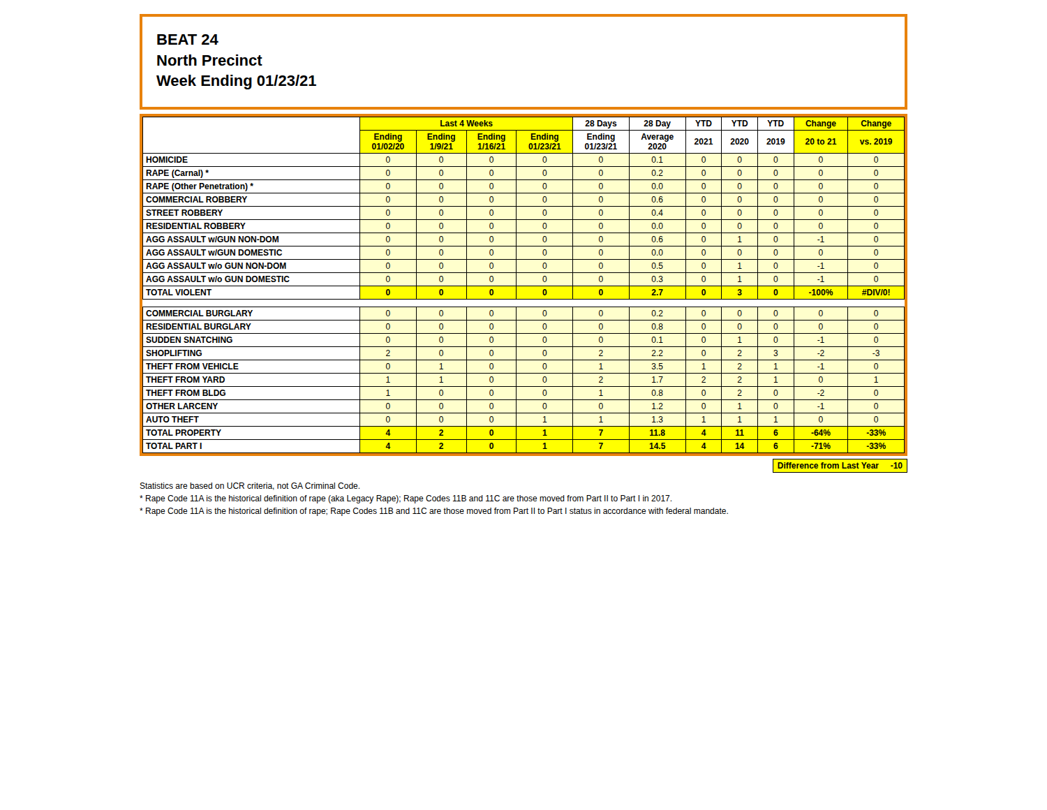BEAT 24
North Precinct
Week Ending 01/23/21
| | Last 4 Weeks | 28 Days | 28 Day | YTD | YTD | YTD | Change | Change |
| --- | --- | --- | --- | --- | --- | --- | --- | --- |
| Ending 01/02/20 | Ending 1/9/21 | Ending 1/16/21 | Ending 01/23/21 | Ending 01/23/21 | Average 2020 | 2021 | 2020 | 2019 | 20 to 21 | vs. 2019 |
| HOMICIDE | 0 | 0 | 0 | 0 | 0 | 0.1 | 0 | 0 | 0 | 0 | 0 |
| RAPE (Carnal) * | 0 | 0 | 0 | 0 | 0 | 0.2 | 0 | 0 | 0 | 0 | 0 |
| RAPE (Other Penetration) * | 0 | 0 | 0 | 0 | 0 | 0.0 | 0 | 0 | 0 | 0 | 0 |
| COMMERCIAL ROBBERY | 0 | 0 | 0 | 0 | 0 | 0.6 | 0 | 0 | 0 | 0 | 0 |
| STREET ROBBERY | 0 | 0 | 0 | 0 | 0 | 0.4 | 0 | 0 | 0 | 0 | 0 |
| RESIDENTIAL ROBBERY | 0 | 0 | 0 | 0 | 0 | 0.0 | 0 | 0 | 0 | 0 | 0 |
| AGG ASSAULT w/GUN NON-DOM | 0 | 0 | 0 | 0 | 0 | 0.6 | 0 | 1 | 0 | -1 | 0 |
| AGG ASSAULT w/GUN DOMESTIC | 0 | 0 | 0 | 0 | 0 | 0.0 | 0 | 0 | 0 | 0 | 0 |
| AGG ASSAULT w/o GUN NON-DOM | 0 | 0 | 0 | 0 | 0 | 0.5 | 0 | 1 | 0 | -1 | 0 |
| AGG ASSAULT w/o GUN DOMESTIC | 0 | 0 | 0 | 0 | 0 | 0.3 | 0 | 1 | 0 | -1 | 0 |
| TOTAL VIOLENT | 0 | 0 | 0 | 0 | 0 | 2.7 | 0 | 3 | 0 | -100% | #DIV/0! |
| COMMERCIAL BURGLARY | 0 | 0 | 0 | 0 | 0 | 0.2 | 0 | 0 | 0 | 0 | 0 |
| RESIDENTIAL BURGLARY | 0 | 0 | 0 | 0 | 0 | 0.8 | 0 | 0 | 0 | 0 | 0 |
| SUDDEN SNATCHING | 0 | 0 | 0 | 0 | 0 | 0.1 | 0 | 1 | 0 | -1 | 0 |
| SHOPLIFTING | 2 | 0 | 0 | 0 | 2 | 2.2 | 0 | 2 | 3 | -2 | -3 |
| THEFT FROM VEHICLE | 0 | 1 | 0 | 0 | 1 | 3.5 | 1 | 2 | 1 | -1 | 0 |
| THEFT FROM YARD | 1 | 1 | 0 | 0 | 2 | 1.7 | 2 | 2 | 1 | 0 | 1 |
| THEFT FROM BLDG | 1 | 0 | 0 | 0 | 1 | 0.8 | 0 | 2 | 0 | -2 | 0 |
| OTHER LARCENY | 0 | 0 | 0 | 0 | 0 | 1.2 | 0 | 1 | 0 | -1 | 0 |
| AUTO THEFT | 0 | 0 | 0 | 1 | 1 | 1.3 | 1 | 1 | 1 | 0 | 0 |
| TOTAL PROPERTY | 4 | 2 | 0 | 1 | 7 | 11.8 | 4 | 11 | 6 | -64% | -33% |
| TOTAL PART I | 4 | 2 | 0 | 1 | 7 | 14.5 | 4 | 14 | 6 | -71% | -33% |
Difference from Last Year -10
Statistics are based on UCR criteria, not GA Criminal Code.
* Rape Code 11A is the historical definition of rape (aka Legacy Rape); Rape Codes 11B and 11C are those moved from Part II to Part I in 2017.
* Rape Code 11A is the historical definition of rape; Rape Codes 11B and 11C are those moved from Part II to Part I status in accordance with federal mandate.